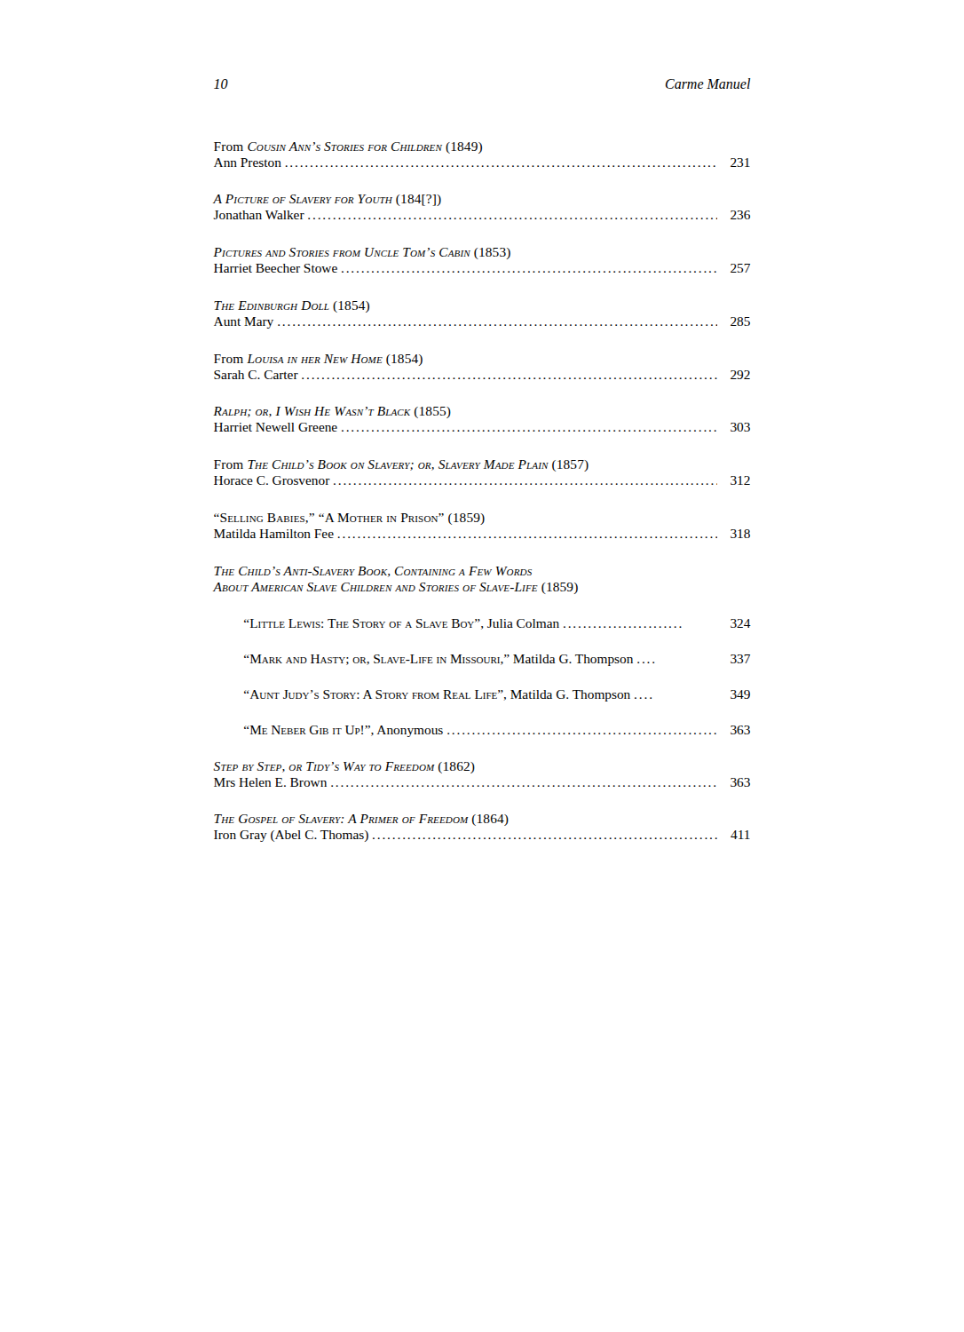10 Carme Manuel
From Cousin Ann’s Stories for Children (1849) Ann Preston ................................................................................................. 231
A Picture of Slavery for Youth (184[?]) Jonathan Walker ........................................................................................... 236
Pictures and Stories from Uncle Tom’s Cabin (1853) Harriet Beecher Stowe ..................................................................................... 257
The Edinburgh Doll (1854) Aunt Mary ..................................................................................................... 285
From Louisa in her New Home (1854) Sarah C. Carter ............................................................................................. 292
Ralph; or, I Wish He Wasn’t Black (1855) Harriet Newell Greene ..................................................................................... 303
From The Child’s Book on Slavery; or, Slavery Made Plain (1857) Horace C. Grosvenor ....................................................................................... 312
“Selling Babies,” “A Mother in Prison” (1859) Matilda Hamilton Fee ....................................................................................... 318
The Child’s Anti-Slavery Book, Containing a Few Words About American Slave Children and Stories of Slave-Life (1859)
“Little Lewis: The Story of a Slave Boy”, Julia Colman ........................ 324
“Mark and Hasty; or, Slave-Life in Missouri,” Matilda G. Thompson .... 337
“Aunt Judy’s Story: A Story from Real Life”, Matilda G. Thompson .... 349
“Me Neber Gib it Up!”, Anonymous ........................................................... 363
Step by Step, or Tidy’s Way to Freedom (1862) Mrs Helen E. Brown ......................................................................................... 363
The Gospel of Slavery: A Primer of Freedom (1864) Iron Gray (Abel C. Thomas) .............................................................................. 411